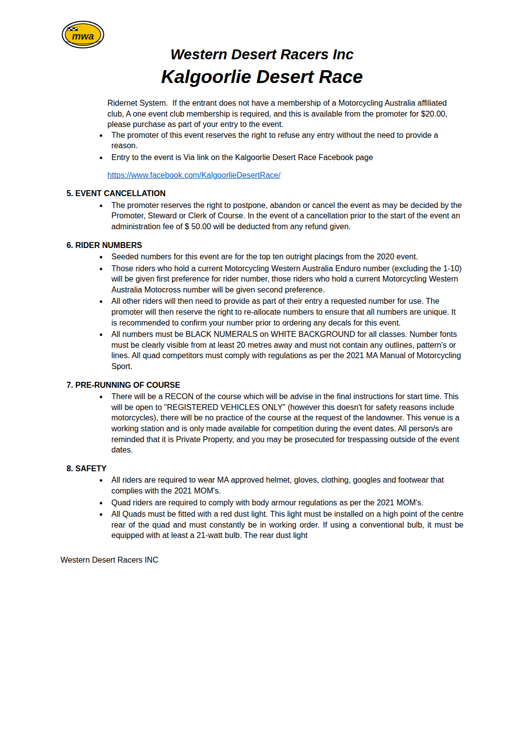mwa
Western Desert Racers Inc
Kalgoorlie Desert Race
Ridernet System. If the entrant does not have a membership of a Motorcycling Australia affiliated club, A one event club membership is required, and this is available from the promoter for $20.00, please purchase as part of your entry to the event.
The promoter of this event reserves the right to refuse any entry without the need to provide a reason.
Entry to the event is Via link on the Kalgoorlie Desert Race Facebook page
https://www.facebook.com/KalgoorlieDesertRace/
EVENT CANCELLATION
The promoter reserves the right to postpone, abandon or cancel the event as may be decided by the Promoter, Steward or Clerk of Course. In the event of a cancellation prior to the start of the event an administration fee of $ 50.00 will be deducted from any refund given.
RIDER NUMBERS
Seeded numbers for this event are for the top ten outright placings from the 2020 event.
Those riders who hold a current Motorcycling Western Australia Enduro number (excluding the 1-10) will be given first preference for rider number, those riders who hold a current Motorcycling Western Australia Motocross number will be given second preference.
All other riders will then need to provide as part of their entry a requested number for use. The promoter will then reserve the right to re-allocate numbers to ensure that all numbers are unique. It is recommended to confirm your number prior to ordering any decals for this event.
All numbers must be BLACK NUMERALS on WHITE BACKGROUND for all classes. Number fonts must be clearly visible from at least 20 metres away and must not contain any outlines, pattern's or lines. All quad competitors must comply with regulations as per the 2021 MA Manual of Motorcycling Sport.
PRE-RUNNING OF COURSE
There will be a RECON of the course which will be advise in the final instructions for start time. This will be open to "REGISTERED VEHICLES ONLY" (however this doesn't for safety reasons include motorcycles), there will be no practice of the course at the request of the landowner. This venue is a working station and is only made available for competition during the event dates. All person/s are reminded that it is Private Property, and you may be prosecuted for trespassing outside of the event dates.
SAFETY
All riders are required to wear MA approved helmet, gloves, clothing, googles and footwear that complies with the 2021 MOM's.
Quad riders are required to comply with body armour regulations as per the 2021 MOM's.
All Quads must be fitted with a red dust light. This light must be installed on a high point of the centre rear of the quad and must constantly be in working order. If using a conventional bulb, it must be equipped with at least a 21-watt bulb. The rear dust light
Western Desert Racers INC